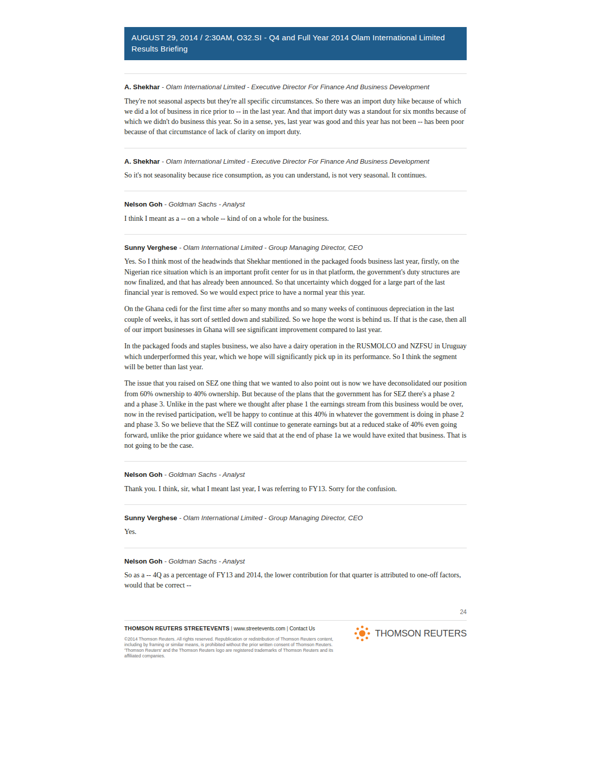AUGUST 29, 2014 / 2:30AM, O32.SI - Q4 and Full Year 2014 Olam International Limited Results Briefing
A. Shekhar - Olam International Limited - Executive Director For Finance And Business Development
They're not seasonal aspects but they're all specific circumstances. So there was an import duty hike because of which we did a lot of business in rice prior to -- in the last year. And that import duty was a standout for six months because of which we didn't do business this year. So in a sense, yes, last year was good and this year has not been -- has been poor because of that circumstance of lack of clarity on import duty.
A. Shekhar - Olam International Limited - Executive Director For Finance And Business Development
So it's not seasonality because rice consumption, as you can understand, is not very seasonal. It continues.
Nelson Goh - Goldman Sachs - Analyst
I think I meant as a -- on a whole -- kind of on a whole for the business.
Sunny Verghese - Olam International Limited - Group Managing Director, CEO
Yes. So I think most of the headwinds that Shekhar mentioned in the packaged foods business last year, firstly, on the Nigerian rice situation which is an important profit center for us in that platform, the government's duty structures are now finalized, and that has already been announced. So that uncertainty which dogged for a large part of the last financial year is removed. So we would expect price to have a normal year this year.
On the Ghana cedi for the first time after so many months and so many weeks of continuous depreciation in the last couple of weeks, it has sort of settled down and stabilized. So we hope the worst is behind us. If that is the case, then all of our import businesses in Ghana will see significant improvement compared to last year.
In the packaged foods and staples business, we also have a dairy operation in the RUSMOLCO and NZFSU in Uruguay which underperformed this year, which we hope will significantly pick up in its performance. So I think the segment will be better than last year.
The issue that you raised on SEZ one thing that we wanted to also point out is now we have deconsolidated our position from 60% ownership to 40% ownership. But because of the plans that the government has for SEZ there's a phase 2 and a phase 3. Unlike in the past where we thought after phase 1 the earnings stream from this business would be over, now in the revised participation, we'll be happy to continue at this 40% in whatever the government is doing in phase 2 and phase 3. So we believe that the SEZ will continue to generate earnings but at a reduced stake of 40% even going forward, unlike the prior guidance where we said that at the end of phase 1a we would have exited that business. That is not going to be the case.
Nelson Goh - Goldman Sachs - Analyst
Thank you. I think, sir, what I meant last year, I was referring to FY13. Sorry for the confusion.
Sunny Verghese - Olam International Limited - Group Managing Director, CEO
Yes.
Nelson Goh - Goldman Sachs - Analyst
So as a -- 4Q as a percentage of FY13 and 2014, the lower contribution for that quarter is attributed to one-off factors, would that be correct --
24
THOMSON REUTERS STREETEVENTS | www.streetevents.com | Contact Us
©2014 Thomson Reuters. All rights reserved. Republication or redistribution of Thomson Reuters content, including by framing or similar means, is prohibited without the prior written consent of Thomson Reuters. 'Thomson Reuters' and the Thomson Reuters logo are registered trademarks of Thomson Reuters and its affiliated companies.
THOMSON REUTERS